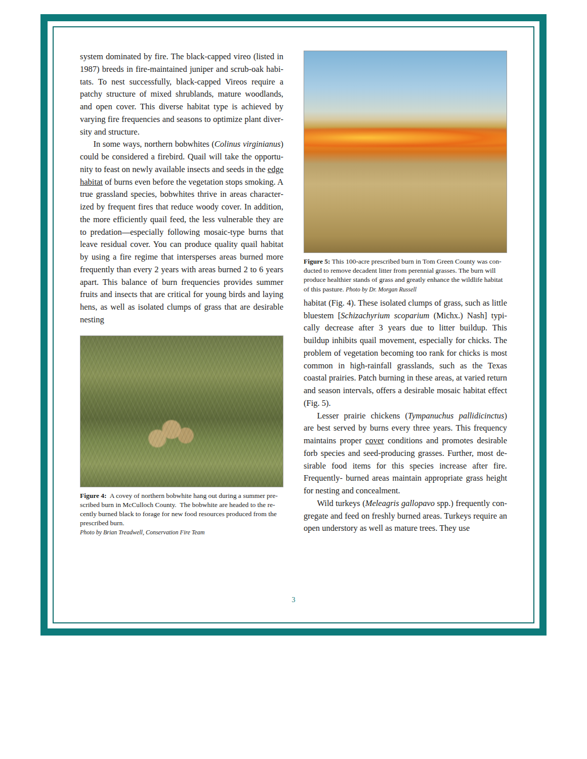system dominated by fire. The black-capped vireo (listed in 1987) breeds in fire-maintained juniper and scrub-oak habitats. To nest successfully, black-capped Vireos require a patchy structure of mixed shrublands, mature woodlands, and open cover. This diverse habitat type is achieved by varying fire frequencies and seasons to optimize plant diversity and structure.
In some ways, northern bobwhites (Colinus virginianus) could be considered a firebird. Quail will take the opportunity to feast on newly available insects and seeds in the edge habitat of burns even before the vegetation stops smoking. A true grassland species, bobwhites thrive in areas characterized by frequent fires that reduce woody cover. In addition, the more efficiently quail feed, the less vulnerable they are to predation—especially following mosaic-type burns that leave residual cover. You can produce quality quail habitat by using a fire regime that intersperses areas burned more frequently than every 2 years with areas burned 2 to 6 years apart. This balance of burn frequencies provides summer fruits and insects that are critical for young birds and laying hens, as well as isolated clumps of grass that are desirable nesting
Figure 4: A covey of northern bobwhite hang out during a summer prescribed burn in McCulloch County. The bobwhite are headed to the recently burned black to forage for new food resources produced from the prescribed burn.
Photo by Brian Treadwell, Conservation Fire Team
Figure 5: This 100-acre prescribed burn in Tom Green County was conducted to remove decadent litter from perennial grasses. The burn will produce healthier stands of grass and greatly enhance the wildlife habitat of this pasture. Photo by Dr. Morgan Russell
habitat (Fig. 4). These isolated clumps of grass, such as little bluestem [Schizachyrium scoparium (Michx.) Nash] typically decrease after 3 years due to litter buildup. This buildup inhibits quail movement, especially for chicks. The problem of vegetation becoming too rank for chicks is most common in high-rainfall grasslands, such as the Texas coastal prairies. Patch burning in these areas, at varied return and season intervals, offers a desirable mosaic habitat effect (Fig. 5).
Lesser prairie chickens (Tympanuchus pallidicinctus) are best served by burns every three years. This frequency maintains proper cover conditions and promotes desirable forb species and seed-producing grasses. Further, most desirable food items for this species increase after fire. Frequently- burned areas maintain appropriate grass height for nesting and concealment.
Wild turkeys (Meleagris gallopavo spp.) frequently congregate and feed on freshly burned areas. Turkeys require an open understory as well as mature trees. They use
3